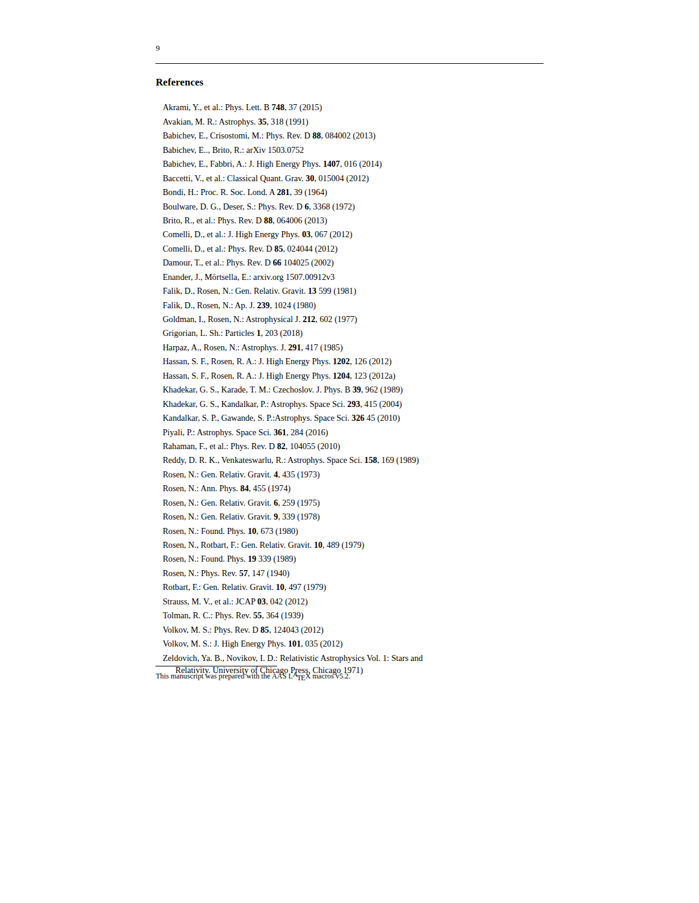9
References
Akrami, Y., et al.: Phys. Lett. B 748, 37 (2015)
Avakian, M. R.: Astrophys. 35, 318 (1991)
Babichev, E., Crisostomi, M.: Phys. Rev. D 88, 084002 (2013)
Babichev, E.., Brito, R.: arXiv 1503.0752
Babichev, E., Fabbri, A.: J. High Energy Phys. 1407, 016 (2014)
Baccetti, V., et al.: Classical Quant. Grav. 30, 015004 (2012)
Bondi, H.: Proc. R. Soc. Lond. A 281, 39 (1964)
Boulware, D. G., Deser, S.: Phys. Rev. D 6, 3368 (1972)
Brito, R., et al.: Phys. Rev. D 88, 064006 (2013)
Comelli, D., et al.: J. High Energy Phys. 03, 067 (2012)
Comelli, D., et al.: Phys. Rev. D 85, 024044 (2012)
Damour, T., et al.: Phys. Rev. D 66 104025 (2002)
Enander, J., Mörtsella, E.: arxiv.org 1507.00912v3
Falik, D., Rosen, N.: Gen. Relativ. Gravit. 13 599 (1981)
Falik, D., Rosen, N.: Ap. J. 239, 1024 (1980)
Goldman, I., Rosen, N.: Astrophysical J. 212, 602 (1977)
Grigorian, L. Sh.: Particles 1, 203 (2018)
Harpaz, A., Rosen, N.: Astrophys. J. 291, 417 (1985)
Hassan, S. F., Rosen, R. A.: J. High Energy Phys. 1202, 126 (2012)
Hassan, S. F., Rosen, R. A.: J. High Energy Phys. 1204, 123 (2012a)
Khadekar, G. S., Karade, T. M.: Czechoslov. J. Phys. B 39, 962 (1989)
Khadekar, G. S., Kandalkar, P.: Astrophys. Space Sci. 293, 415 (2004)
Kandalkar, S. P., Gawande, S. P.:Astrophys. Space Sci. 326 45 (2010)
Piyali, P.: Astrophys. Space Sci. 361, 284 (2016)
Rahaman, F., et al.: Phys. Rev. D 82, 104055 (2010)
Reddy, D. R. K., Venkateswarlu, R.: Astrophys. Space Sci. 158, 169 (1989)
Rosen, N.: Gen. Relativ. Gravit. 4, 435 (1973)
Rosen, N.: Ann. Phys. 84, 455 (1974)
Rosen, N.: Gen. Relativ. Gravit. 6, 259 (1975)
Rosen, N.: Gen. Relativ. Gravit. 9, 339 (1978)
Rosen, N.: Found. Phys. 10, 673 (1980)
Rosen, N., Rotbart, F.: Gen. Relativ. Gravit. 10, 489 (1979)
Rosen, N.: Found. Phys. 19 339 (1989)
Rosen, N.: Phys. Rev. 57, 147 (1940)
Rotbart, F.: Gen. Relativ. Gravit. 10, 497 (1979)
Strauss, M. V., et al.: JCAP 03, 042 (2012)
Tolman, R. C.: Phys. Rev. 55, 364 (1939)
Volkov, M. S.: Phys. Rev. D 85, 124043 (2012)
Volkov, M. S.: J. High Energy Phys. 101, 035 (2012)
Zeldovich, Ya. B., Novikov, I. D.: Relativistic Astrophysics Vol. 1: Stars and Relativity. University of Chicago Press, Chicago 1971)
This manuscript was prepared with the AAS LATEX macros v5.2.